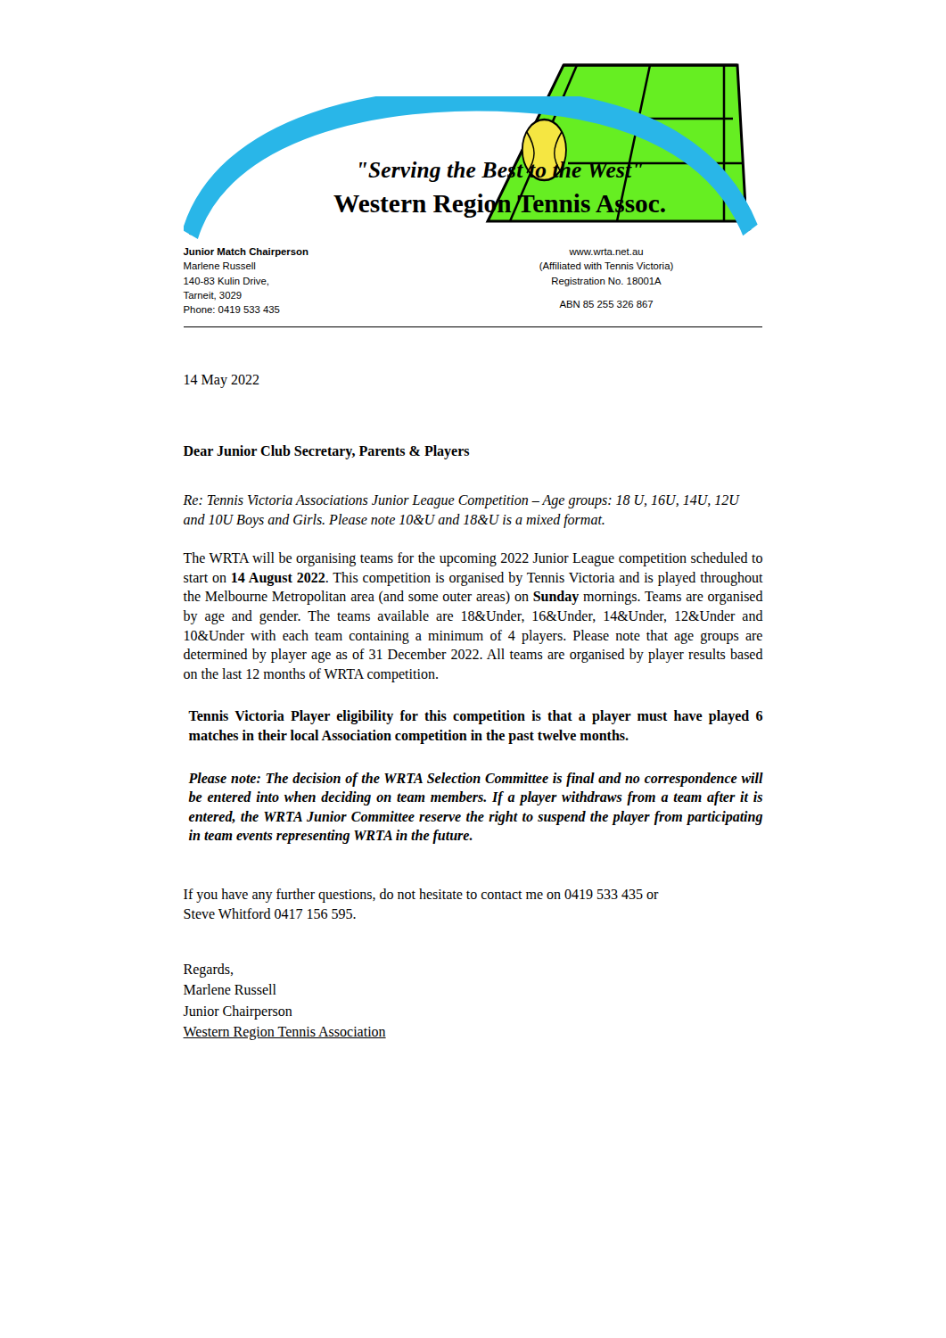"Serving the Best to the West"
Western Region Tennis Assoc.
Junior Match Chairperson
Marlene Russell
140-83 Kulin Drive,
Tarneit, 3029
Phone: 0419 533 435
www.wrta.net.au
(Affiliated with Tennis Victoria)
Registration No. 18001A
ABN 85 255 326 867
14 May 2022
Dear Junior Club Secretary, Parents & Players
Re: Tennis Victoria Associations Junior League Competition – Age groups: 18 U, 16U, 14U, 12U and 10U Boys and Girls. Please note 10&U and 18&U is a mixed format.
The WRTA will be organising teams for the upcoming 2022 Junior League competition scheduled to start on 14 August 2022. This competition is organised by Tennis Victoria and is played throughout the Melbourne Metropolitan area (and some outer areas) on Sunday mornings. Teams are organised by age and gender. The teams available are 18&Under, 16&Under, 14&Under, 12&Under and 10&Under with each team containing a minimum of 4 players. Please note that age groups are determined by player age as of 31 December 2022. All teams are organised by player results based on the last 12 months of WRTA competition.
Tennis Victoria Player eligibility for this competition is that a player must have played 6 matches in their local Association competition in the past twelve months.
Please note: The decision of the WRTA Selection Committee is final and no correspondence will be entered into when deciding on team members. If a player withdraws from a team after it is entered, the WRTA Junior Committee reserve the right to suspend the player from participating in team events representing WRTA in the future.
If you have any further questions, do not hesitate to contact me on 0419 533 435 or
Steve Whitford 0417 156 595.
Regards,
Marlene Russell
Junior Chairperson
Western Region Tennis Association